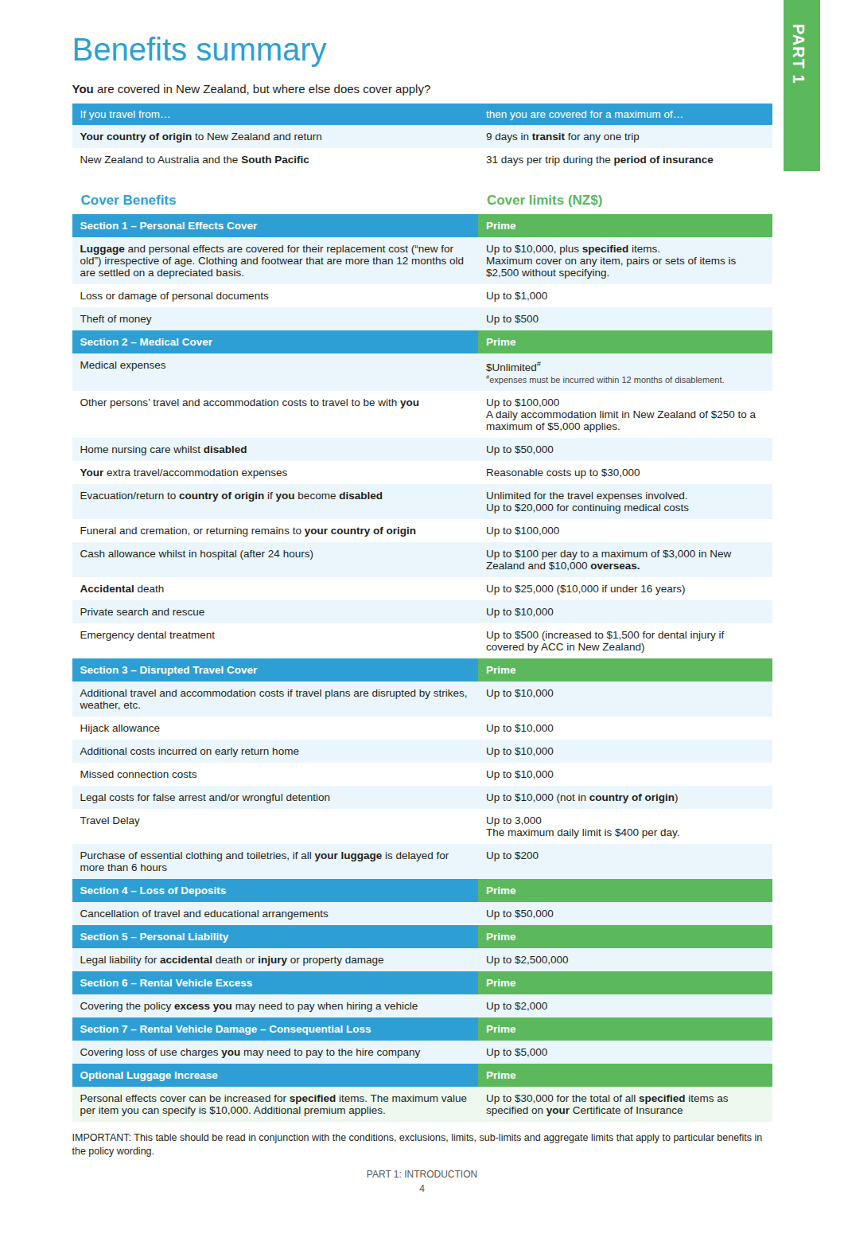PART 1
Benefits summary
You are covered in New Zealand, but where else does cover apply?
| If you travel from… | then you are covered for a maximum of… |
| --- | --- |
| Your country of origin to New Zealand and return | 9 days in transit for any one trip |
| New Zealand to Australia and the South Pacific | 31 days per trip during the period of insurance |
| Cover Benefits | Cover limits (NZ$) |
| Section 1 – Personal Effects Cover | Prime |
| Luggage and personal effects are covered for their replacement cost (“new for old”) irrespective of age. Clothing and footwear that are more than 12 months old are settled on a depreciated basis. | Up to $10,000, plus specified items. Maximum cover on any item, pairs or sets of items is $2,500 without specifying. |
| Loss or damage of personal documents | Up to $1,000 |
| Theft of money | Up to $500 |
| Section 2 – Medical Cover | Prime |
| Medical expenses | $Unlimited # # expenses must be incurred within 12 months of disablement. |
| Other persons’ travel and accommodation costs to travel to be with you | Up to $100,000 A daily accommodation limit in New Zealand of $250 to a maximum of $5,000 applies. |
| Home nursing care whilst disabled | Up to $50,000 |
| Your extra travel/accommodation expenses | Reasonable costs up to $30,000 |
| Evacuation/return to country of origin if you become disabled | Unlimited for the travel expenses involved. Up to $20,000 for continuing medical costs |
| Funeral and cremation, or returning remains to your country of origin | Up to $100,000 |
| Cash allowance whilst in hospital (after 24 hours) | Up to $100 per day to a maximum of $3,000 in New Zealand and $10,000 overseas. |
| Accidental death | Up to $25,000 ($10,000 if under 16 years) |
| Private search and rescue | Up to $10,000 |
| Emergency dental treatment | Up to $500 (increased to $1,500 for dental injury if covered by ACC in New Zealand) |
| Section 3 – Disrupted Travel Cover | Prime |
| Additional travel and accommodation costs if travel plans are disrupted by strikes, weather, etc. | Up to $10,000 |
| Hijack allowance | Up to $10,000 |
| Additional costs incurred on early return home | Up to $10,000 |
| Missed connection costs | Up to $10,000 |
| Legal costs for false arrest and/or wrongful detention | Up to $10,000 (not in country of origin ) |
| Travel Delay | Up to 3,000 The maximum daily limit is $400 per day. |
| Purchase of essential clothing and toiletries, if all your luggage is delayed for more than 6 hours | Up to $200 |
| Section 4 – Loss of Deposits | Prime |
| Cancellation of travel and educational arrangements | Up to $50,000 |
| Section 5 – Personal Liability | Prime |
| Legal liability for accidental death or injury or property damage | Up to $2,500,000 |
| Section 6 – Rental Vehicle Excess | Prime |
| Covering the policy excess you may need to pay when hiring a vehicle | Up to $2,000 |
| Section 7 – Rental Vehicle Damage – Consequential Loss | Prime |
| Covering loss of use charges you may need to pay to the hire company | Up to $5,000 |
| Optional Luggage Increase | Prime |
| Personal effects cover can be increased for specified items. The maximum value per item you can specify is $10,000. Additional premium applies. | Up to $30,000 for the total of all specified items as specified on your Certificate of Insurance |
IMPORTANT: This table should be read in conjunction with the conditions, exclusions, limits, sub-limits and aggregate limits that apply to particular benefits in the policy wording.
PART 1: INTRODUCTION
4